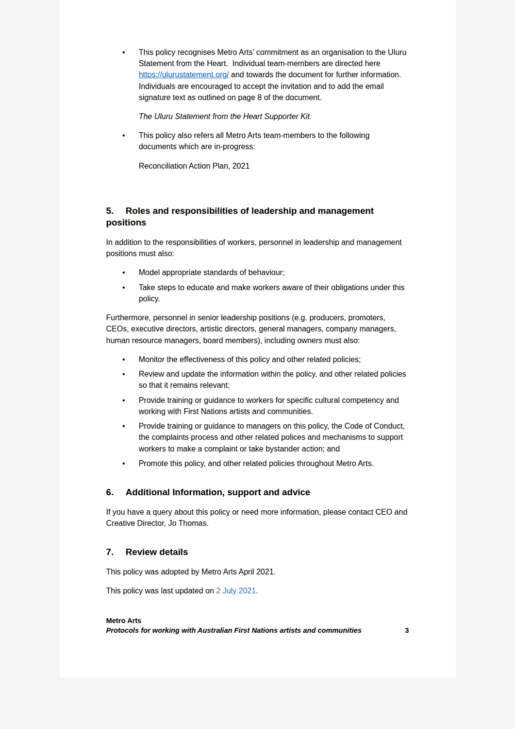This policy recognises Metro Arts’ commitment as an organisation to the Uluru Statement from the Heart. Individual team-members are directed here https://ulurustatement.org/ and towards the document for further information. Individuals are encouraged to accept the invitation and to add the email signature text as outlined on page 8 of the document.
The Uluru Statement from the Heart Supporter Kit.
This policy also refers all Metro Arts team-members to the following documents which are in-progress:
Reconciliation Action Plan, 2021
5. Roles and responsibilities of leadership and management positions
In addition to the responsibilities of workers, personnel in leadership and management positions must also:
Model appropriate standards of behaviour;
Take steps to educate and make workers aware of their obligations under this policy.
Furthermore, personnel in senior leadership positions (e.g. producers, promoters, CEOs, executive directors, artistic directors, general managers, company managers, human resource managers, board members), including owners must also:
Monitor the effectiveness of this policy and other related policies;
Review and update the information within the policy, and other related policies so that it remains relevant;
Provide training or guidance to workers for specific cultural competency and working with First Nations artists and communities.
Provide training or guidance to managers on this policy, the Code of Conduct, the complaints process and other related polices and mechanisms to support workers to make a complaint or take bystander action; and
Promote this policy, and other related policies throughout Metro Arts.
6. Additional Information, support and advice
If you have a query about this policy or need more information, please contact CEO and Creative Director, Jo Thomas.
7. Review details
This policy was adopted by Metro Arts April 2021.
This policy was last updated on 2 July 2021.
Metro Arts
Protocols for working with Australian First Nations artists and communities 3